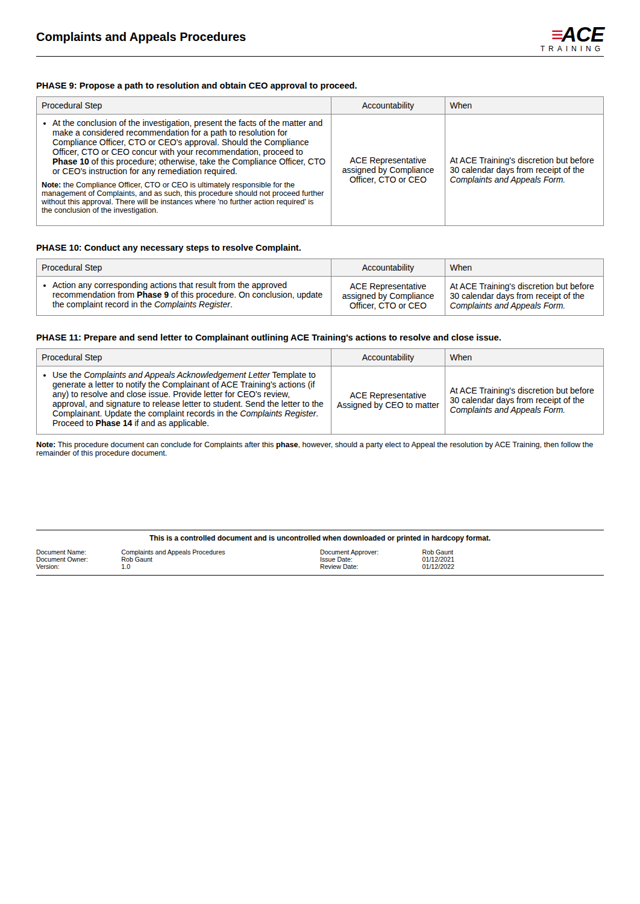Complaints and Appeals Procedures
≡ACE
TRAINING
PHASE 9: Propose a path to resolution and obtain CEO approval to proceed.
| Procedural Step | Accountability | When |
| --- | --- | --- |
| At the conclusion of the investigation, present the facts of the matter and make a considered recommendation for a path to resolution for Compliance Officer, CTO or CEO's approval. Should the Compliance Officer, CTO or CEO concur with your recommendation, proceed to Phase 10 of this procedure; otherwise, take the Compliance Officer, CTO or CEO's instruction for any remediation required. Note: the Compliance Officer, CTO or CEO is ultimately responsible for the management of Complaints, and as such, this procedure should not proceed further without this approval. There will be instances where 'no further action required' is the conclusion of the investigation. | ACE Representative assigned by Compliance Officer, CTO or CEO | At ACE Training's discretion but before 30 calendar days from receipt of the Complaints and Appeals Form. |
PHASE 10: Conduct any necessary steps to resolve Complaint.
| Procedural Step | Accountability | When |
| --- | --- | --- |
| Action any corresponding actions that result from the approved recommendation from Phase 9 of this procedure. On conclusion, update the complaint record in the Complaints Register . | ACE Representative assigned by Compliance Officer, CTO or CEO | At ACE Training's discretion but before 30 calendar days from receipt of the Complaints and Appeals Form. |
PHASE 11: Prepare and send letter to Complainant outlining ACE Training's actions to resolve and close issue.
| Procedural Step | Accountability | When |
| --- | --- | --- |
| Use the Complaints and Appeals Acknowledgement Letter Template to generate a letter to notify the Complainant of ACE Training's actions (if any) to resolve and close issue. Provide letter for CEO's review, approval, and signature to release letter to student. Send the letter to the Complainant. Update the complaint records in the Complaints Register . Proceed to Phase 14 if and as applicable. | ACE Representative Assigned by CEO to matter | At ACE Training's discretion but before 30 calendar days from receipt of the Complaints and Appeals Form. |
Note: This procedure document can conclude for Complaints after this phase, however, should a party elect to Appeal the resolution by ACE Training, then follow the remainder of this procedure document.
This is a controlled document and is uncontrolled when downloaded or printed in hardcopy format.
| Document Name: | Complaints and Appeals Procedures | Document Approver: | Rob Gaunt |
| Document Owner: | Rob Gaunt | Issue Date: | 01/12/2021 |
| Version: | 1.0 | Review Date: | 01/12/2022 |